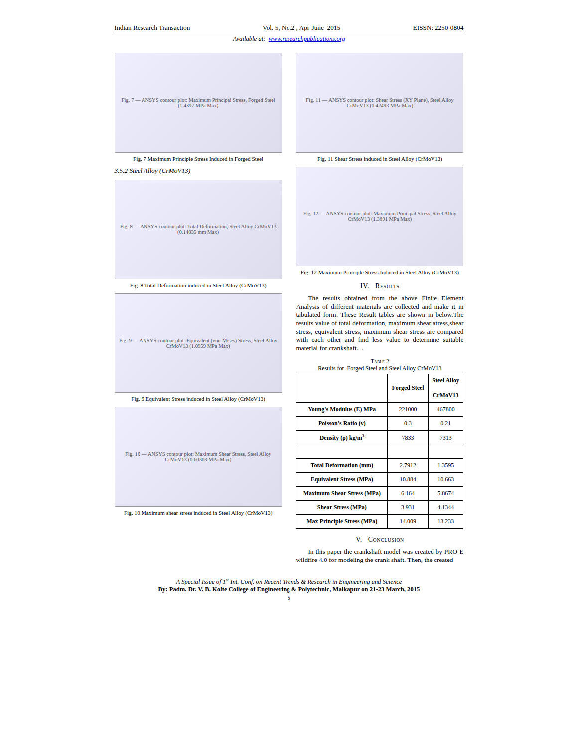Indian Research Transaction
Vol. 5, No.2 , Apr-June 2015
EISSN: 2250-0804
Available at: www.researchpublications.org
Fig. 7 — ANSYS contour plot: Maximum Principal Stress, Forged Steel (1.4397 MPa Max)
Fig. 7 Maximum Principle Stress Induced in Forged Steel
3.5.2 Steel Alloy (CrMoV13)
Fig. 8 — ANSYS contour plot: Total Deformation, Steel Alloy CrMoV13 (0.14035 mm Max)
Fig. 8 Total Deformation induced in Steel Alloy (CrMoV13)
Fig. 9 — ANSYS contour plot: Equivalent (von-Mises) Stress, Steel Alloy CrMoV13 (1.0959 MPa Max)
Fig. 9 Equivalent Stress induced in Steel Alloy (CrMoV13)
Fig. 10 — ANSYS contour plot: Maximum Shear Stress, Steel Alloy CrMoV13 (0.60303 MPa Max)
Fig. 10 Maximum shear stress induced in Steel Alloy (CrMoV13)
Fig. 11 — ANSYS contour plot: Shear Stress (XY Plane), Steel Alloy CrMoV13 (0.42493 MPa Max)
Fig. 11 Shear Stress induced in Steel Alloy (CrMoV13)
Fig. 12 — ANSYS contour plot: Maximum Principal Stress, Steel Alloy CrMoV13 (1.3691 MPa Max)
Fig. 12 Maximum Principle Stress Induced in Steel Alloy (CrMoV13)
IV. Results
The results obtained from the above Finite Element Analysis of different materials are collected and make it in tabulated form. These Result tables are shown in below.The results value of total deformation, maximum shear atress,shear stress, equivalent stress, maximum shear stress are compared with each other and find less value to determine suitable material for crankshaft. .
Table 2
Results for Forged Steel and Steel Alloy CrMoV13
| | Forged Steel | Steel Alloy CrMoV13 |
| --- | --- | --- |
| Young's Modulus (E) MPa | 221000 | 467800 |
| Poisson's Ratio (v) | 0.3 | 0.21 |
| Density (ρ) kg/m 3 | 7833 | 7313 |
| Total Deformation (mm) | 2.7912 | 1.3595 |
| Equivalent Stress (MPa) | 10.884 | 10.663 |
| Maximum Shear Stress (MPa) | 6.164 | 5.8674 |
| Shear Stress (MPa) | 3.931 | 4.1344 |
| Max Principle Stress (MPa) | 14.009 | 13.233 |
V. Conclusion
In this paper the crankshaft model was created by PRO-E wildfire 4.0 for modeling the crank shaft. Then, the created
A Special Issue of 1st Int. Conf. on Recent Trends & Research in Engineering and Science
By: Padm. Dr. V. B. Kolte College of Engineering & Polytechnic, Malkapur on 21-23 March, 2015
5